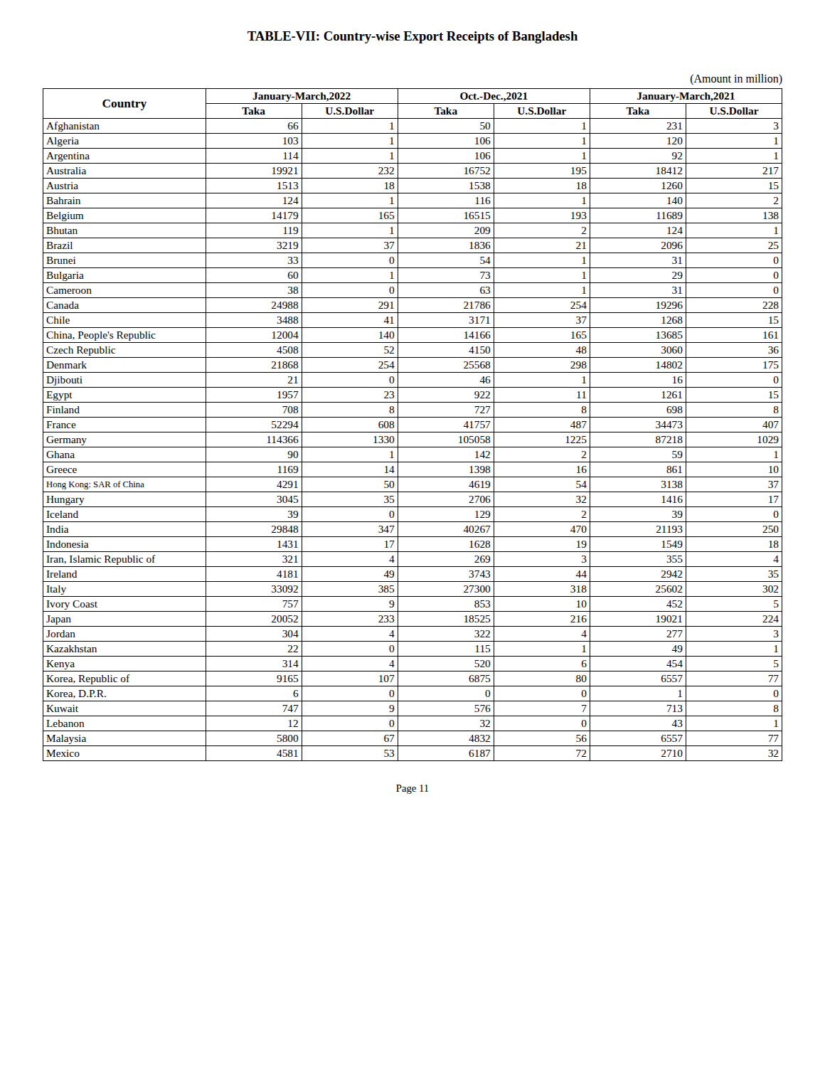TABLE-VII: Country-wise Export Receipts of Bangladesh
(Amount in million)
| Country | January-March,2022 | Oct.-Dec.,2021 | January-March,2021 |
| --- | --- | --- | --- |
| Taka | U.S.Dollar | Taka | U.S.Dollar | Taka | U.S.Dollar |
| Afghanistan | 66 | 1 | 50 | 1 | 231 | 3 |
| Algeria | 103 | 1 | 106 | 1 | 120 | 1 |
| Argentina | 114 | 1 | 106 | 1 | 92 | 1 |
| Australia | 19921 | 232 | 16752 | 195 | 18412 | 217 |
| Austria | 1513 | 18 | 1538 | 18 | 1260 | 15 |
| Bahrain | 124 | 1 | 116 | 1 | 140 | 2 |
| Belgium | 14179 | 165 | 16515 | 193 | 11689 | 138 |
| Bhutan | 119 | 1 | 209 | 2 | 124 | 1 |
| Brazil | 3219 | 37 | 1836 | 21 | 2096 | 25 |
| Brunei | 33 | 0 | 54 | 1 | 31 | 0 |
| Bulgaria | 60 | 1 | 73 | 1 | 29 | 0 |
| Cameroon | 38 | 0 | 63 | 1 | 31 | 0 |
| Canada | 24988 | 291 | 21786 | 254 | 19296 | 228 |
| Chile | 3488 | 41 | 3171 | 37 | 1268 | 15 |
| China, People's Republic | 12004 | 140 | 14166 | 165 | 13685 | 161 |
| Czech Republic | 4508 | 52 | 4150 | 48 | 3060 | 36 |
| Denmark | 21868 | 254 | 25568 | 298 | 14802 | 175 |
| Djibouti | 21 | 0 | 46 | 1 | 16 | 0 |
| Egypt | 1957 | 23 | 922 | 11 | 1261 | 15 |
| Finland | 708 | 8 | 727 | 8 | 698 | 8 |
| France | 52294 | 608 | 41757 | 487 | 34473 | 407 |
| Germany | 114366 | 1330 | 105058 | 1225 | 87218 | 1029 |
| Ghana | 90 | 1 | 142 | 2 | 59 | 1 |
| Greece | 1169 | 14 | 1398 | 16 | 861 | 10 |
| Hong Kong: SAR of China | 4291 | 50 | 4619 | 54 | 3138 | 37 |
| Hungary | 3045 | 35 | 2706 | 32 | 1416 | 17 |
| Iceland | 39 | 0 | 129 | 2 | 39 | 0 |
| India | 29848 | 347 | 40267 | 470 | 21193 | 250 |
| Indonesia | 1431 | 17 | 1628 | 19 | 1549 | 18 |
| Iran, Islamic Republic of | 321 | 4 | 269 | 3 | 355 | 4 |
| Ireland | 4181 | 49 | 3743 | 44 | 2942 | 35 |
| Italy | 33092 | 385 | 27300 | 318 | 25602 | 302 |
| Ivory Coast | 757 | 9 | 853 | 10 | 452 | 5 |
| Japan | 20052 | 233 | 18525 | 216 | 19021 | 224 |
| Jordan | 304 | 4 | 322 | 4 | 277 | 3 |
| Kazakhstan | 22 | 0 | 115 | 1 | 49 | 1 |
| Kenya | 314 | 4 | 520 | 6 | 454 | 5 |
| Korea, Republic of | 9165 | 107 | 6875 | 80 | 6557 | 77 |
| Korea, D.P.R. | 6 | 0 | 0 | 0 | 1 | 0 |
| Kuwait | 747 | 9 | 576 | 7 | 713 | 8 |
| Lebanon | 12 | 0 | 32 | 0 | 43 | 1 |
| Malaysia | 5800 | 67 | 4832 | 56 | 6557 | 77 |
| Mexico | 4581 | 53 | 6187 | 72 | 2710 | 32 |
Page 11